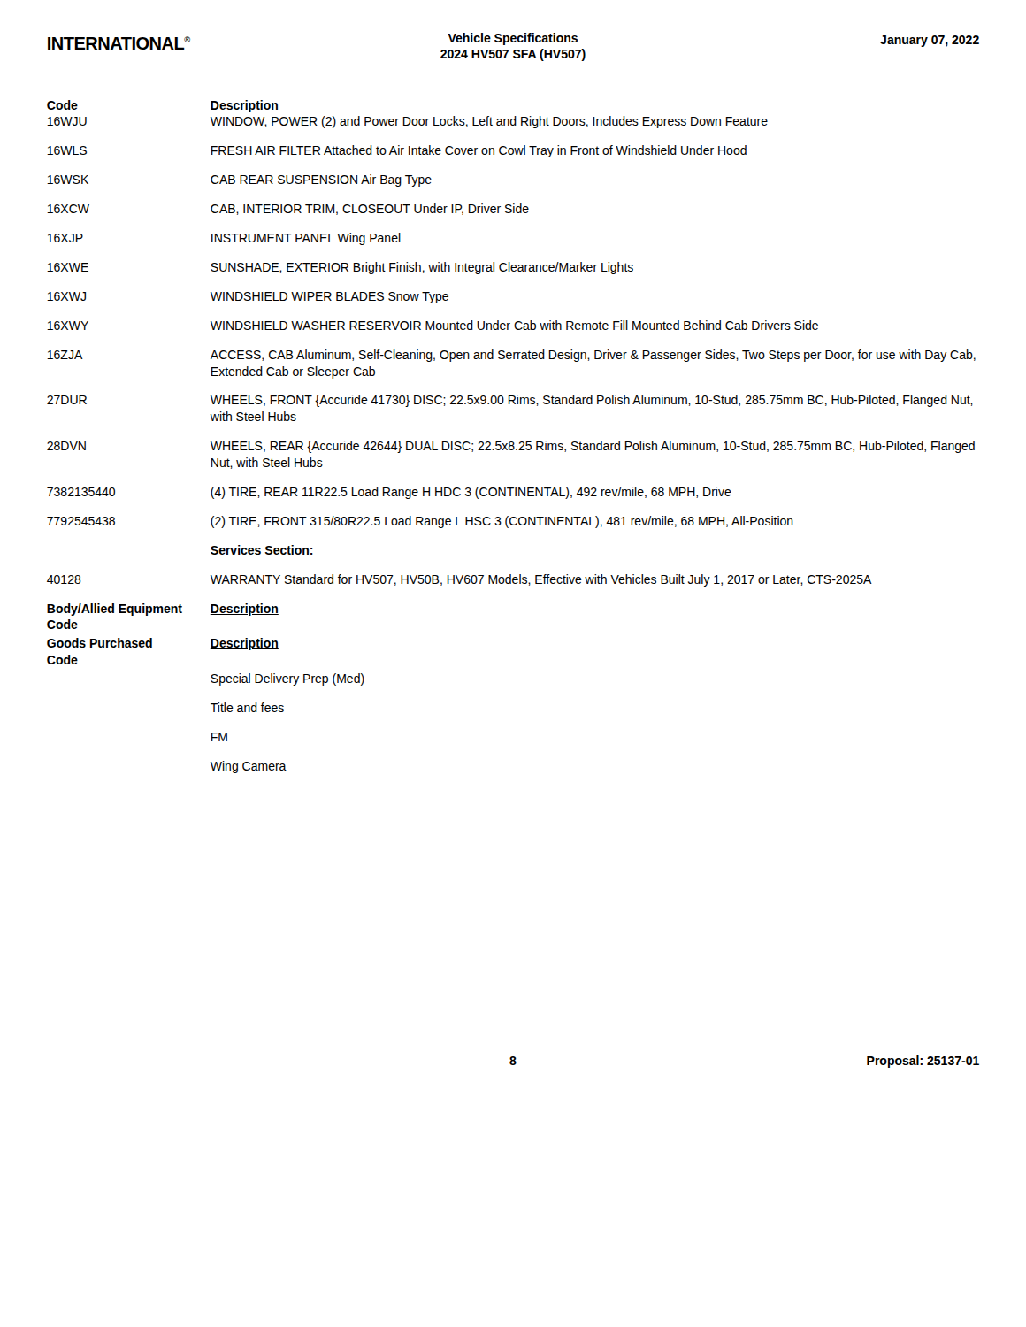INTERNATIONAL®
Vehicle Specifications
2024 HV507 SFA (HV507)
January 07, 2022
| Code | Description |
| 16WJU | WINDOW, POWER (2) and Power Door Locks, Left and Right Doors, Includes Express Down Feature |
| 16WLS | FRESH AIR FILTER Attached to Air Intake Cover on Cowl Tray in Front of Windshield Under Hood |
| 16WSK | CAB REAR SUSPENSION Air Bag Type |
| 16XCW | CAB, INTERIOR TRIM, CLOSEOUT Under IP, Driver Side |
| 16XJP | INSTRUMENT PANEL Wing Panel |
| 16XWE | SUNSHADE, EXTERIOR Bright Finish, with Integral Clearance/Marker Lights |
| 16XWJ | WINDSHIELD WIPER BLADES Snow Type |
| 16XWY | WINDSHIELD WASHER RESERVOIR Mounted Under Cab with Remote Fill Mounted Behind Cab Drivers Side |
| 16ZJA | ACCESS, CAB Aluminum, Self-Cleaning, Open and Serrated Design, Driver & Passenger Sides, Two Steps per Door, for use with Day Cab, Extended Cab or Sleeper Cab |
| 27DUR | WHEELS, FRONT {Accuride 41730} DISC; 22.5x9.00 Rims, Standard Polish Aluminum, 10-Stud, 285.75mm BC, Hub-Piloted, Flanged Nut, with Steel Hubs |
| 28DVN | WHEELS, REAR {Accuride 42644} DUAL DISC; 22.5x8.25 Rims, Standard Polish Aluminum, 10-Stud, 285.75mm BC, Hub-Piloted, Flanged Nut, with Steel Hubs |
| 7382135440 | (4) TIRE, REAR 11R22.5 Load Range H HDC 3 (CONTINENTAL), 492 rev/mile, 68 MPH, Drive |
| 7792545438 | (2) TIRE, FRONT 315/80R22.5 Load Range L HSC 3 (CONTINENTAL), 481 rev/mile, 68 MPH, All-Position |
| | Services Section: |
| 40128 | WARRANTY Standard for HV507, HV50B, HV607 Models, Effective with Vehicles Built July 1, 2017 or Later, CTS-2025A |
| Body/Allied Equipment Code | Description |
| Goods Purchased Code | Description |
| | Special Delivery Prep (Med) |
| | Title and fees |
| | FM |
| | Wing Camera |
8
Proposal: 25137-01